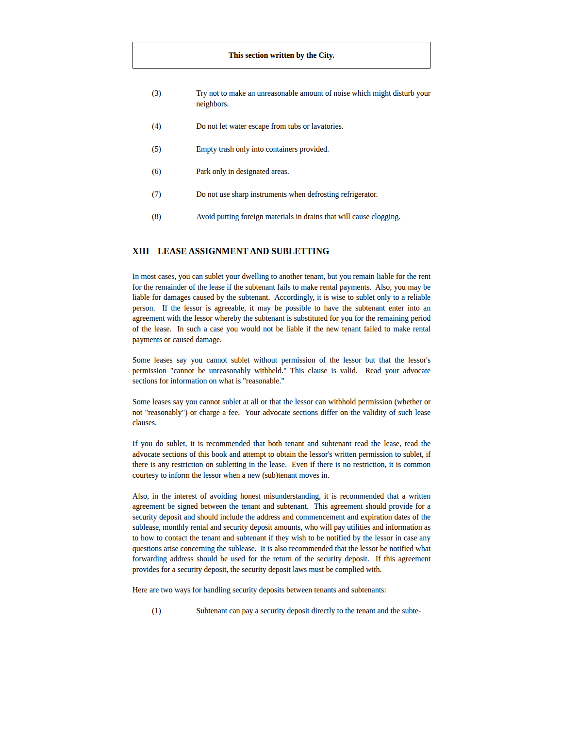This section written by the City.
(3) Try not to make an unreasonable amount of noise which might disturb your neighbors.
(4) Do not let water escape from tubs or lavatories.
(5) Empty trash only into containers provided.
(6) Park only in designated areas.
(7) Do not use sharp instruments when defrosting refrigerator.
(8) Avoid putting foreign materials in drains that will cause clogging.
XIIILEASE ASSIGNMENT AND SUBLETTING
In most cases, you can sublet your dwelling to another tenant, but you remain liable for the rent for the remainder of the lease if the subtenant fails to make rental payments. Also, you may be liable for damages caused by the subtenant. Accordingly, it is wise to sublet only to a reliable person. If the lessor is agreeable, it may be possible to have the subtenant enter into an agreement with the lessor whereby the subtenant is substituted for you for the remaining period of the lease. In such a case you would not be liable if the new tenant failed to make rental payments or caused damage.
Some leases say you cannot sublet without permission of the lessor but that the lessor's permission "cannot be unreasonably withheld." This clause is valid. Read your advocate sections for information on what is "reasonable."
Some leases say you cannot sublet at all or that the lessor can withhold permission (whether or not "reasonably") or charge a fee. Your advocate sections differ on the validity of such lease clauses.
If you do sublet, it is recommended that both tenant and subtenant read the lease, read the advocate sections of this book and attempt to obtain the lessor's written permission to sublet, if there is any restriction on subletting in the lease. Even if there is no restriction, it is common courtesy to inform the lessor when a new (sub)tenant moves in.
Also, in the interest of avoiding honest misunderstanding, it is recommended that a written agreement be signed between the tenant and subtenant. This agreement should provide for a security deposit and should include the address and commencement and expiration dates of the sublease, monthly rental and security deposit amounts, who will pay utilities and information as to how to contact the tenant and subtenant if they wish to be notified by the lessor in case any questions arise concerning the sublease. It is also recommended that the lessor be notified what forwarding address should be used for the return of the security deposit. If this agreement provides for a security deposit, the security deposit laws must be complied with.
Here are two ways for handling security deposits between tenants and subtenants:
(1) Subtenant can pay a security deposit directly to the tenant and the subte-